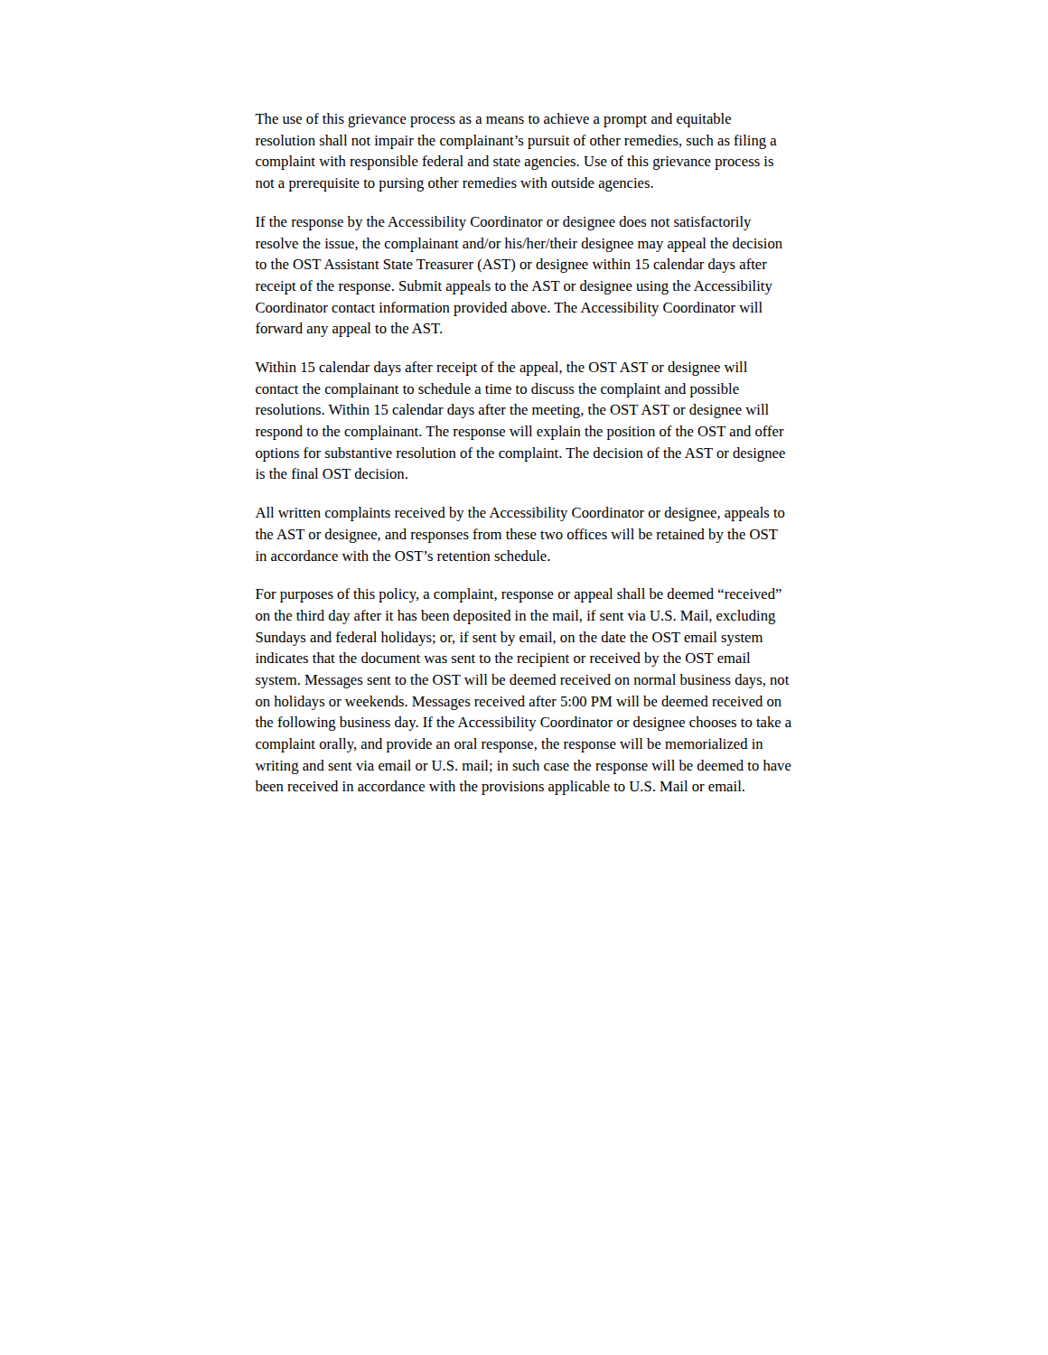The use of this grievance process as a means to achieve a prompt and equitable resolution shall not impair the complainant’s pursuit of other remedies, such as filing a complaint with responsible federal and state agencies. Use of this grievance process is not a prerequisite to pursing other remedies with outside agencies.
If the response by the Accessibility Coordinator or designee does not satisfactorily resolve the issue, the complainant and/or his/her/their designee may appeal the decision to the OST Assistant State Treasurer (AST) or designee within 15 calendar days after receipt of the response. Submit appeals to the AST or designee using the Accessibility Coordinator contact information provided above. The Accessibility Coordinator will forward any appeal to the AST.
Within 15 calendar days after receipt of the appeal, the OST AST or designee will contact the complainant to schedule a time to discuss the complaint and possible resolutions. Within 15 calendar days after the meeting, the OST AST or designee will respond to the complainant. The response will explain the position of the OST and offer options for substantive resolution of the complaint. The decision of the AST or designee is the final OST decision.
All written complaints received by the Accessibility Coordinator or designee, appeals to the AST or designee, and responses from these two offices will be retained by the OST in accordance with the OST’s retention schedule.
For purposes of this policy, a complaint, response or appeal shall be deemed “received” on the third day after it has been deposited in the mail, if sent via U.S. Mail, excluding Sundays and federal holidays; or, if sent by email, on the date the OST email system indicates that the document was sent to the recipient or received by the OST email system. Messages sent to the OST will be deemed received on normal business days, not on holidays or weekends. Messages received after 5:00 PM will be deemed received on the following business day. If the Accessibility Coordinator or designee chooses to take a complaint orally, and provide an oral response, the response will be memorialized in writing and sent via email or U.S. mail; in such case the response will be deemed to have been received in accordance with the provisions applicable to U.S. Mail or email.